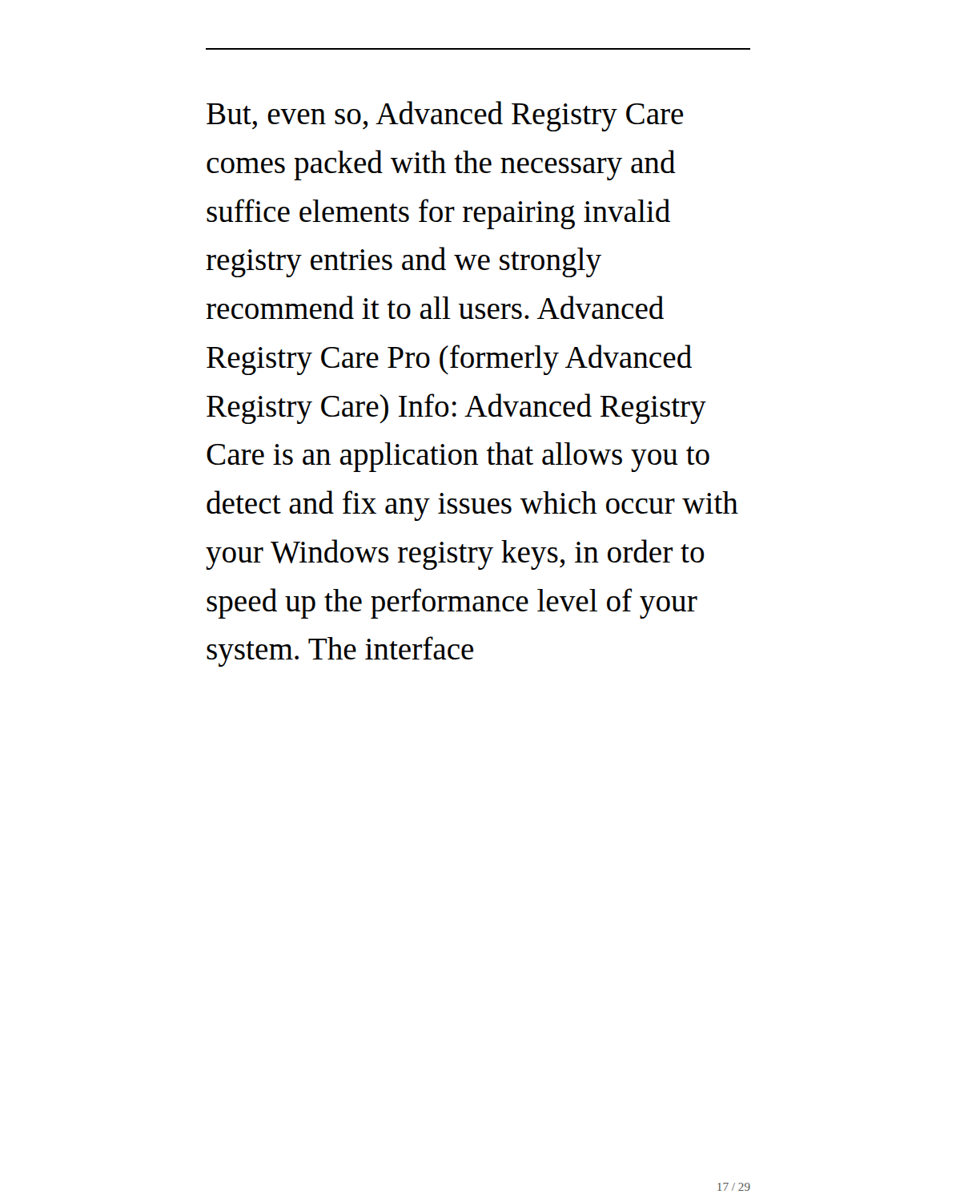But, even so, Advanced Registry Care comes packed with the necessary and suffice elements for repairing invalid registry entries and we strongly recommend it to all users. Advanced Registry Care Pro (formerly Advanced Registry Care) Info: Advanced Registry Care is an application that allows you to detect and fix any issues which occur with your Windows registry keys, in order to speed up the performance level of your system. The interface
17 / 29